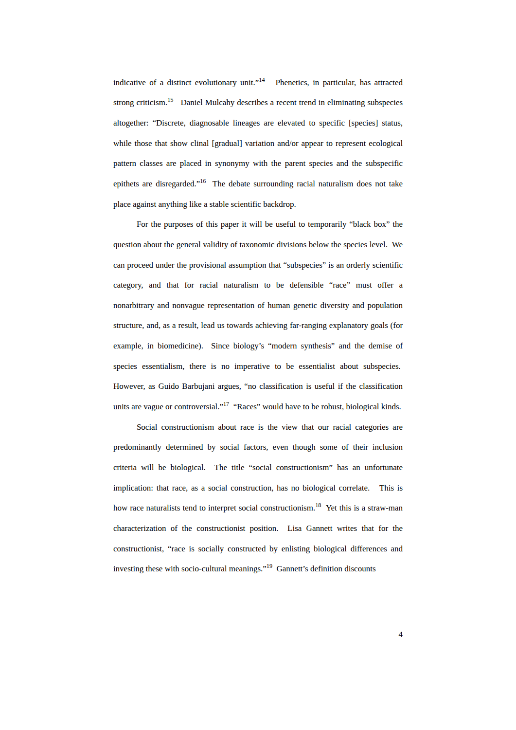indicative of a distinct evolutionary unit.”14 Phenetics, in particular, has attracted strong criticism.15 Daniel Mulcahy describes a recent trend in eliminating subspecies altogether: “Discrete, diagnosable lineages are elevated to specific [species] status, while those that show clinal [gradual] variation and/or appear to represent ecological pattern classes are placed in synonymy with the parent species and the subspecific epithets are disregarded.”16 The debate surrounding racial naturalism does not take place against anything like a stable scientific backdrop.
For the purposes of this paper it will be useful to temporarily “black box” the question about the general validity of taxonomic divisions below the species level. We can proceed under the provisional assumption that “subspecies” is an orderly scientific category, and that for racial naturalism to be defensible “race” must offer a nonarbitrary and nonvague representation of human genetic diversity and population structure, and, as a result, lead us towards achieving far-ranging explanatory goals (for example, in biomedicine). Since biology’s “modern synthesis” and the demise of species essentialism, there is no imperative to be essentialist about subspecies. However, as Guido Barbujani argues, “no classification is useful if the classification units are vague or controversial.”17 “Races” would have to be robust, biological kinds.
Social constructionism about race is the view that our racial categories are predominantly determined by social factors, even though some of their inclusion criteria will be biological. The title “social constructionism” has an unfortunate implication: that race, as a social construction, has no biological correlate. This is how race naturalists tend to interpret social constructionism.18 Yet this is a straw-man characterization of the constructionist position. Lisa Gannett writes that for the constructionist, “race is socially constructed by enlisting biological differences and investing these with socio-cultural meanings.”19 Gannett’s definition discounts
4